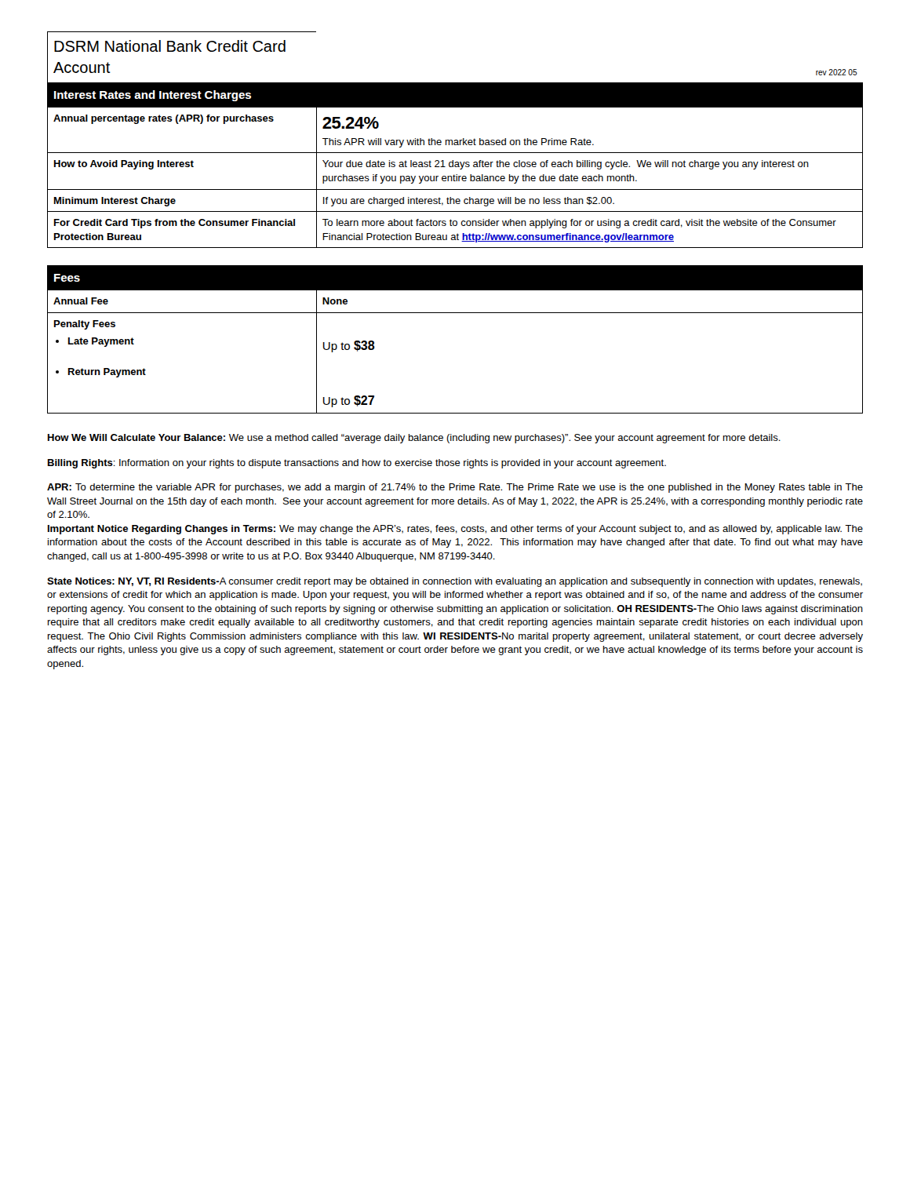| DSRM National Bank Credit Card Account | rev 2022 05 |
| Interest Rates and Interest Charges |
| Annual percentage rates (APR) for purchases | 25.24% This APR will vary with the market based on the Prime Rate. |
| How to Avoid Paying Interest | Your due date is at least 21 days after the close of each billing cycle. We will not charge you any interest on purchases if you pay your entire balance by the due date each month. |
| Minimum Interest Charge | If you are charged interest, the charge will be no less than $2.00. |
| For Credit Card Tips from the Consumer Financial Protection Bureau | To learn more about factors to consider when applying for or using a credit card, visit the website of the Consumer Financial Protection Bureau at http://www.consumerfinance.gov/learnmore |
| Fees |
| Annual Fee | None |
| Penalty Fees Late Payment Return Payment | Up to $38 Up to $27 |
How We Will Calculate Your Balance: We use a method called “average daily balance (including new purchases)”. See your account agreement for more details.
Billing Rights: Information on your rights to dispute transactions and how to exercise those rights is provided in your account agreement.
APR: To determine the variable APR for purchases, we add a margin of 21.74% to the Prime Rate. The Prime Rate we use is the one published in the Money Rates table in The Wall Street Journal on the 15th day of each month. See your account agreement for more details. As of May 1, 2022, the APR is 25.24%, with a corresponding monthly periodic rate of 2.10%.
Important Notice Regarding Changes in Terms: We may change the APR’s, rates, fees, costs, and other terms of your Account subject to, and as allowed by, applicable law. The information about the costs of the Account described in this table is accurate as of May 1, 2022. This information may have changed after that date. To find out what may have changed, call us at 1-800-495-3998 or write to us at P.O. Box 93440 Albuquerque, NM 87199-3440.
State Notices: NY, VT, RI Residents-A consumer credit report may be obtained in connection with evaluating an application and subsequently in connection with updates, renewals, or extensions of credit for which an application is made. Upon your request, you will be informed whether a report was obtained and if so, of the name and address of the consumer reporting agency. You consent to the obtaining of such reports by signing or otherwise submitting an application or solicitation. OH RESIDENTS-The Ohio laws against discrimination require that all creditors make credit equally available to all creditworthy customers, and that credit reporting agencies maintain separate credit histories on each individual upon request. The Ohio Civil Rights Commission administers compliance with this law. WI RESIDENTS-No marital property agreement, unilateral statement, or court decree adversely affects our rights, unless you give us a copy of such agreement, statement or court order before we grant you credit, or we have actual knowledge of its terms before your account is opened.